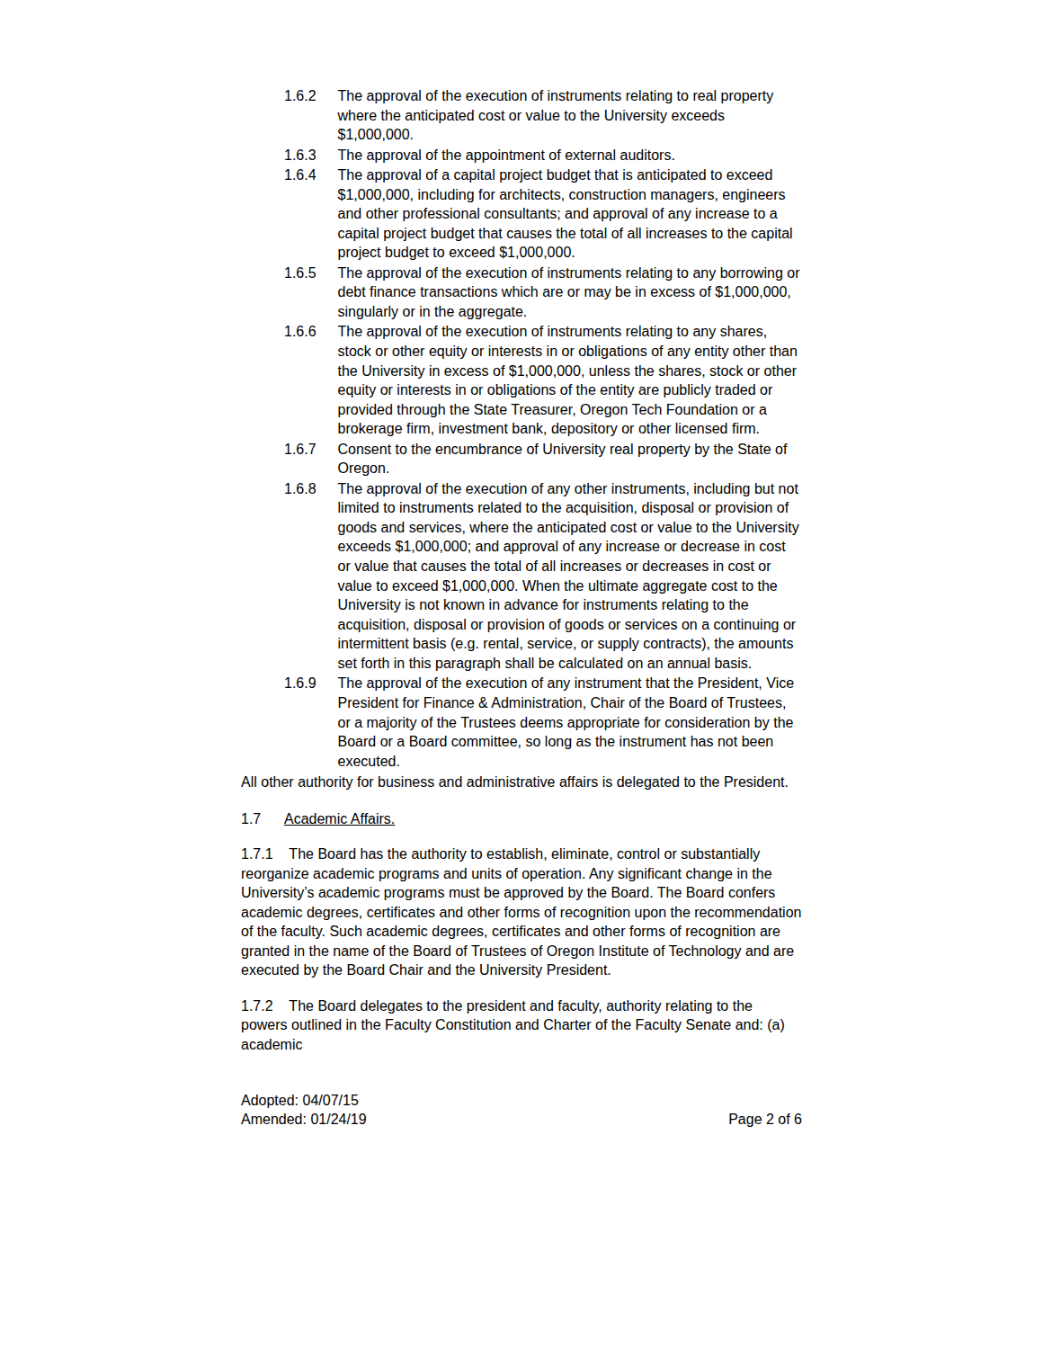1.6.2
The approval of the execution of instruments relating to real property where the anticipated cost or value to the University exceeds $1,000,000.
1.6.3
The approval of the appointment of external auditors.
1.6.4
The approval of a capital project budget that is anticipated to exceed $1,000,000, including for architects, construction managers, engineers and other professional consultants; and approval of any increase to a capital project budget that causes the total of all increases to the capital project budget to exceed $1,000,000.
1.6.5
The approval of the execution of instruments relating to any borrowing or debt finance transactions which are or may be in excess of $1,000,000, singularly or in the aggregate.
1.6.6
The approval of the execution of instruments relating to any shares, stock or other equity or interests in or obligations of any entity other than the University in excess of $1,000,000, unless the shares, stock or other equity or interests in or obligations of the entity are publicly traded or provided through the State Treasurer, Oregon Tech Foundation or a brokerage firm, investment bank, depository or other licensed firm.
1.6.7
Consent to the encumbrance of University real property by the State of Oregon.
1.6.8
The approval of the execution of any other instruments, including but not limited to instruments related to the acquisition, disposal or provision of goods and services, where the anticipated cost or value to the University exceeds $1,000,000; and approval of any increase or decrease in cost or value that causes the total of all increases or decreases in cost or value to exceed $1,000,000. When the ultimate aggregate cost to the University is not known in advance for instruments relating to the acquisition, disposal or provision of goods or services on a continuing or intermittent basis (e.g. rental, service, or supply contracts), the amounts set forth in this paragraph shall be calculated on an annual basis.
1.6.9
The approval of the execution of any instrument that the President, Vice President for Finance & Administration, Chair of the Board of Trustees, or a majority of the Trustees deems appropriate for consideration by the Board or a Board committee, so long as the instrument has not been executed.
All other authority for business and administrative affairs is delegated to the President.
1.7 Academic Affairs.
1.7.1 The Board has the authority to establish, eliminate, control or substantially reorganize academic programs and units of operation. Any significant change in the University’s academic programs must be approved by the Board. The Board confers academic degrees, certificates and other forms of recognition upon the recommendation of the faculty. Such academic degrees, certificates and other forms of recognition are granted in the name of the Board of Trustees of Oregon Institute of Technology and are executed by the Board Chair and the University President.
1.7.2 The Board delegates to the president and faculty, authority relating to the powers outlined in the Faculty Constitution and Charter of the Faculty Senate and: (a) academic
Adopted: 04/07/15
Amended: 01/24/19
Page 2 of 6